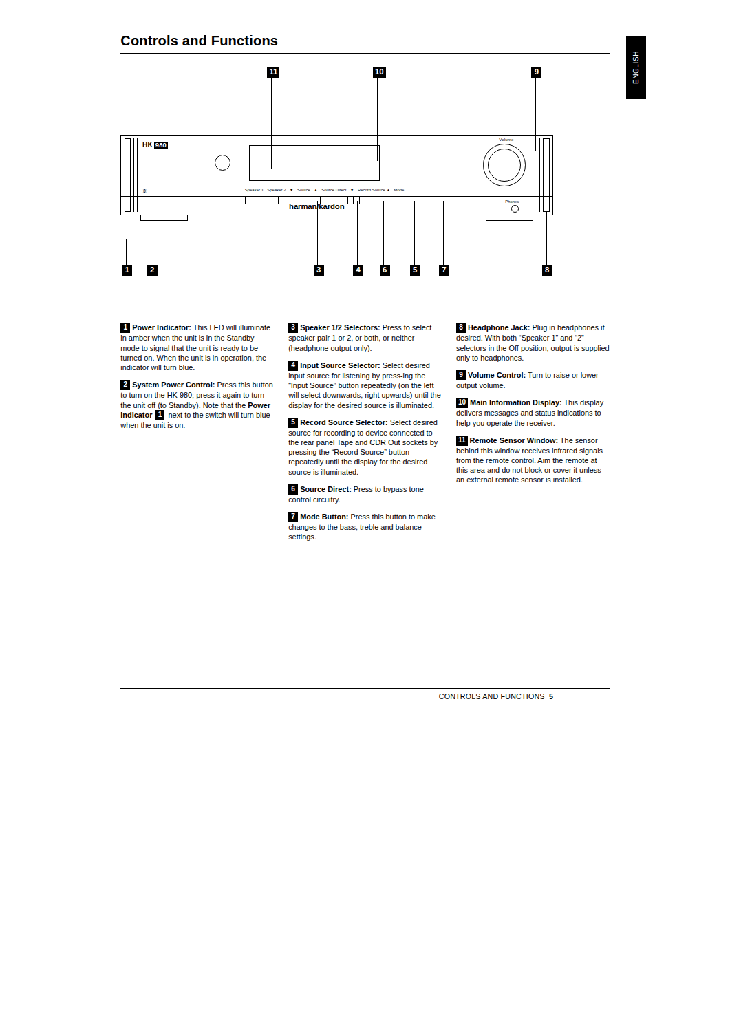ENGLISH
Controls and Functions
11
10
9
HK980
Volume
⎈
Speaker 1 Speaker 2▼Source▲Source Direct▼Record Source ▲Mode
harman/kardon
Phones
1
2
3
4
6
5
7
8
1 Power Indicator: This LED will illuminate in amber when the unit is in the Standby mode to signal that the unit is ready to be turned on. When the unit is in operation, the indicator will turn blue.
2 System Power Control: Press this button to turn on the HK 980; press it again to turn the unit off (to Standby). Note that the Power Indicator 1 next to the switch will turn blue when the unit is on.
3 Speaker 1/2 Selectors: Press to select speaker pair 1 or 2, or both, or neither (headphone output only).
4 Input Source Selector: Select desired input source for listening by press-ing the “Input Source” button repeatedly (on the left will select downwards, right upwards) until the display for the desired source is illuminated.
5 Record Source Selector: Select desired source for recording to device connected to the rear panel Tape and CDR Out sockets by pressing the “Record Source” button repeatedly until the display for the desired source is illuminated.
6 Source Direct: Press to bypass tone control circuitry.
7 Mode Button: Press this button to make changes to the bass, treble and balance settings.
8 Headphone Jack: Plug in headphones if desired. With both “Speaker 1” and “2” selectors in the Off position, output is supplied only to headphones.
9 Volume Control: Turn to raise or lower output volume.
10 Main Information Display: This display delivers messages and status indications to help you operate the receiver.
11 Remote Sensor Window: The sensor behind this window receives infrared signals from the remote control. Aim the remote at this area and do not block or cover it unless an external remote sensor is installed.
CONTROLS AND FUNCTIONS 5